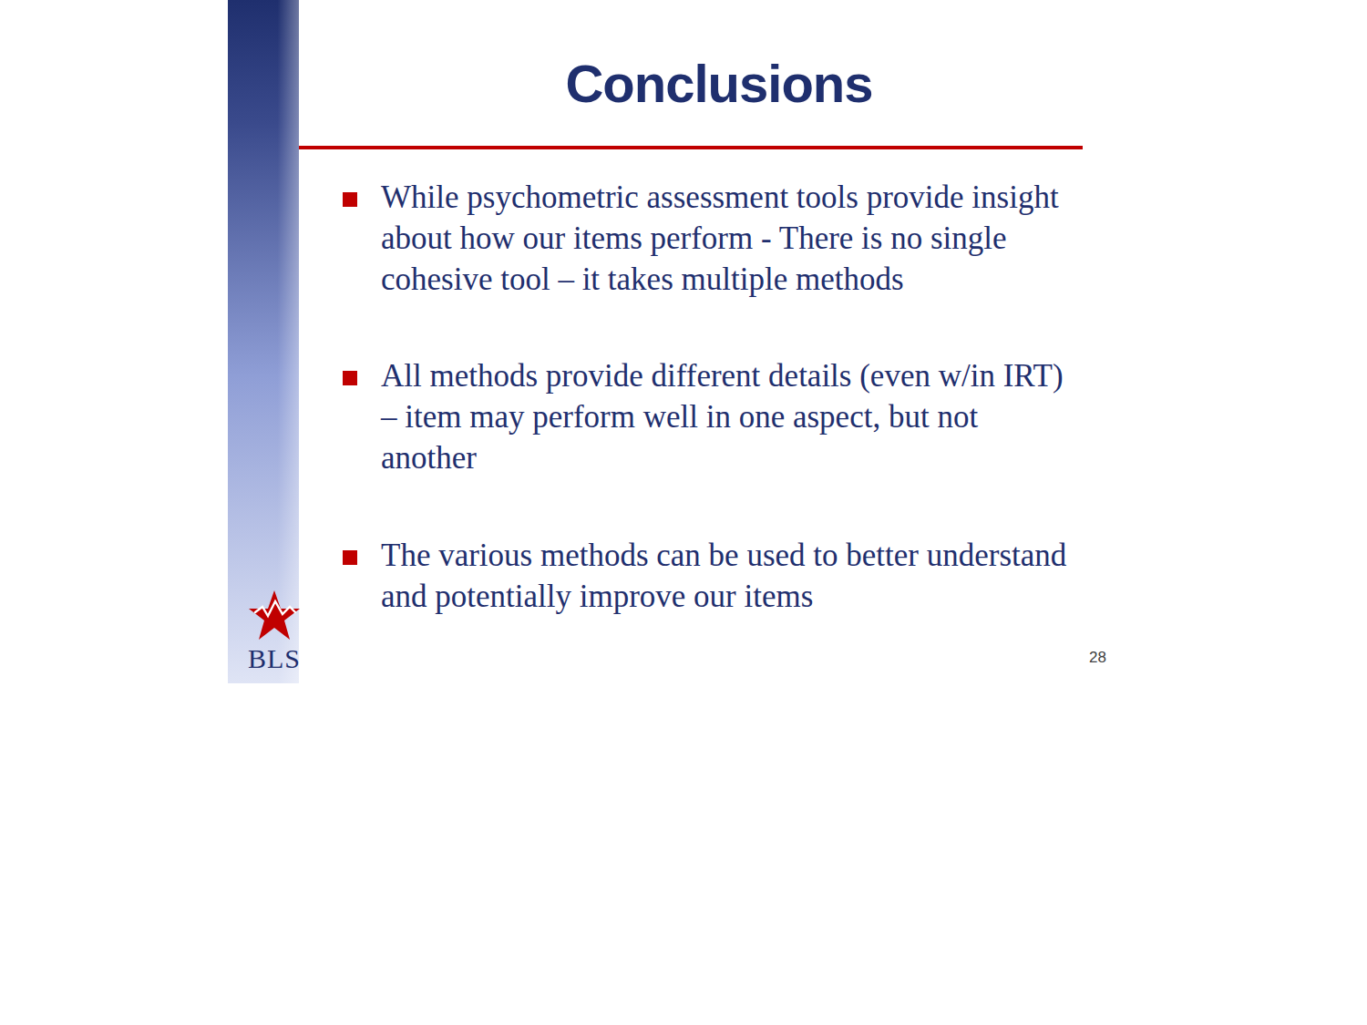Conclusions
While psychometric assessment tools provide insight about how our items perform - There is no single cohesive tool – it takes multiple methods
All methods provide different details (even w/in IRT) – item may perform well in one aspect, but not another
The various methods can be used to better understand and potentially improve our items
28
BLS